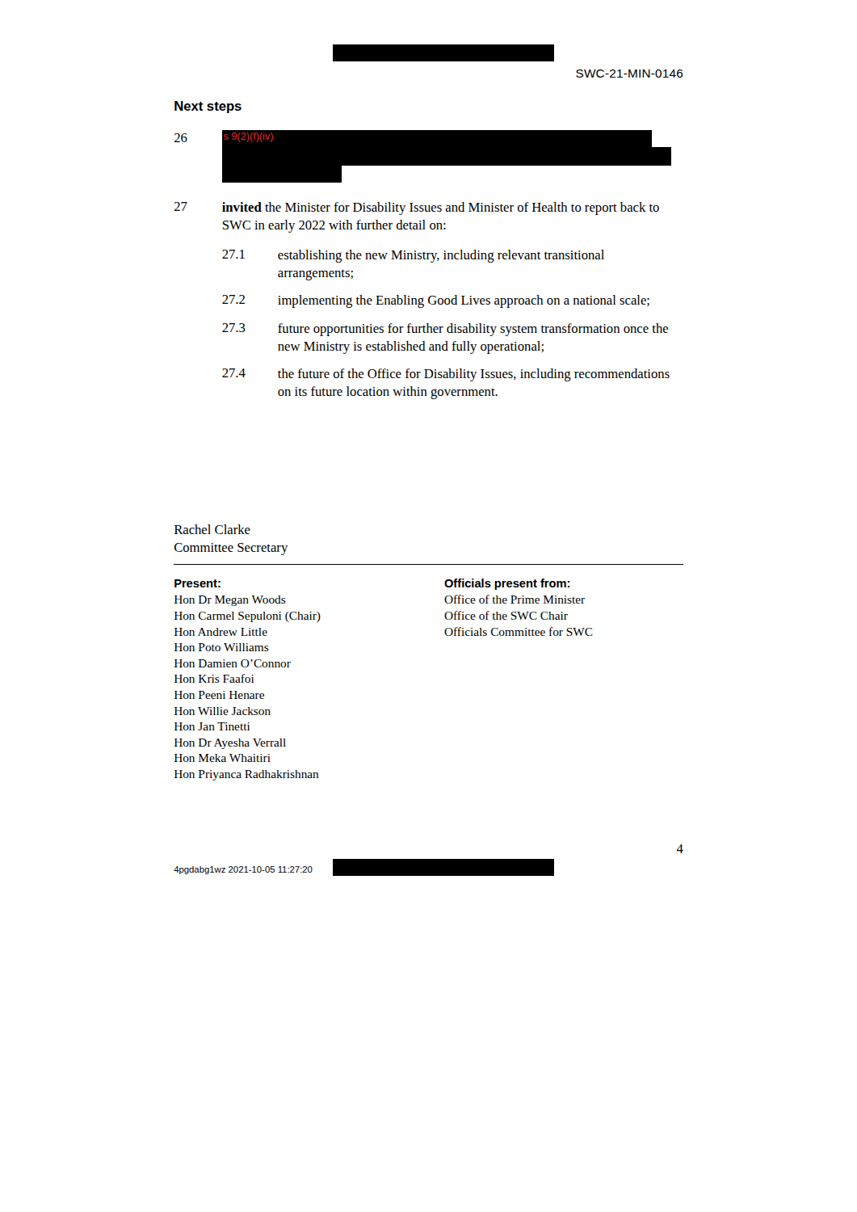SWC-21-MIN-0146
Next steps
26
s 9(2)(f)(iv)
27
invited the Minister for Disability Issues and Minister of Health to report back to SWC in early 2022 with further detail on:
27.1
establishing the new Ministry, including relevant transitional arrangements;
27.2
implementing the Enabling Good Lives approach on a national scale;
27.3
future opportunities for further disability system transformation once the new Ministry is established and fully operational;
27.4
the future of the Office for Disability Issues, including recommendations on its future location within government.
Rachel Clarke
Committee Secretary
Present:
Hon Dr Megan Woods
Hon Carmel Sepuloni (Chair)
Hon Andrew Little
Hon Poto Williams
Hon Damien O’Connor
Hon Kris Faafoi
Hon Peeni Henare
Hon Willie Jackson
Hon Jan Tinetti
Hon Dr Ayesha Verrall
Hon Meka Whaitiri
Hon Priyanca Radhakrishnan
Officials present from:
Office of the Prime Minister
Office of the SWC Chair
Officials Committee for SWC
4pgdabg1wz 2021-10-05 11:27:20
4